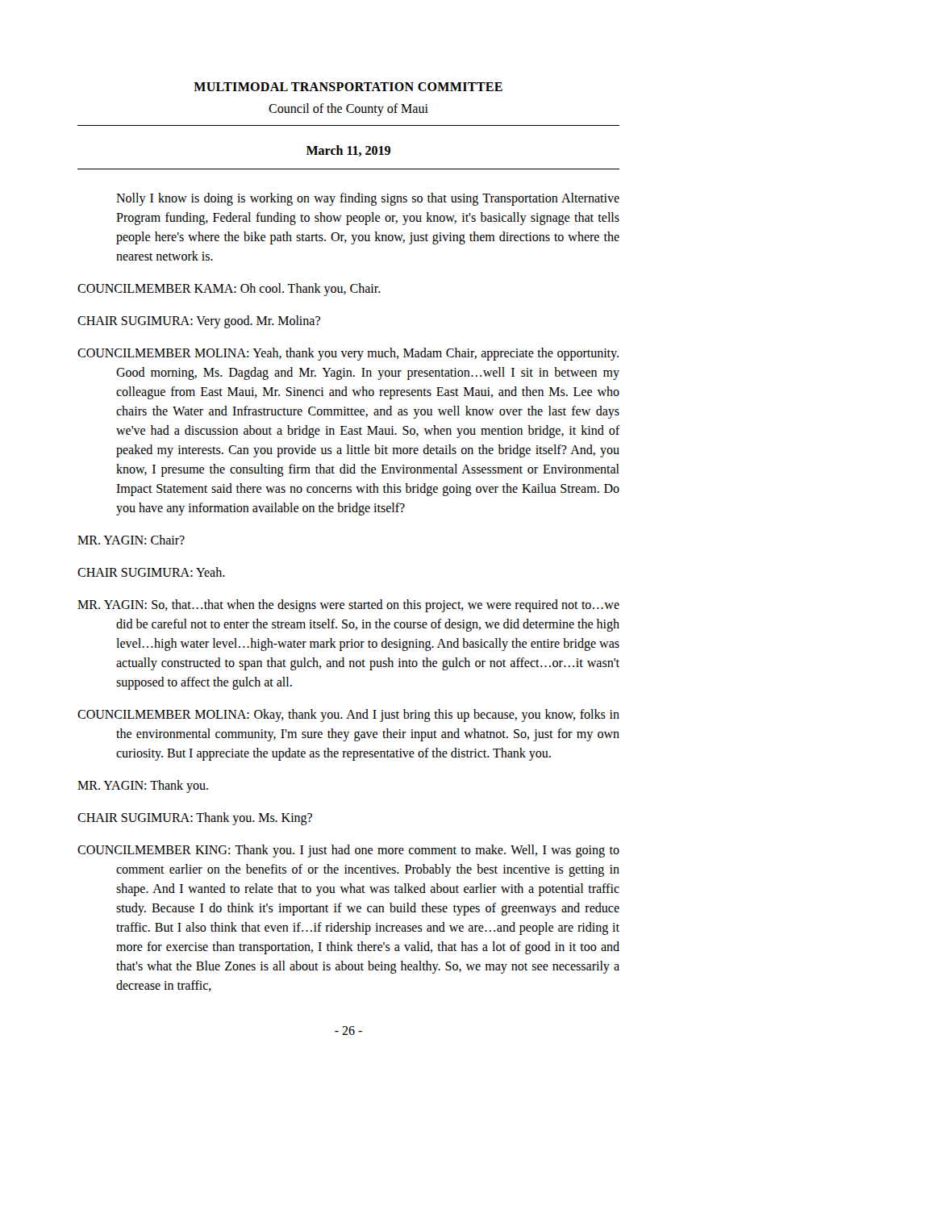MULTIMODAL TRANSPORTATION COMMITTEE
Council of the County of Maui
March 11, 2019
Nolly I know is doing is working on way finding signs so that using Transportation Alternative Program funding, Federal funding to show people or, you know, it's basically signage that tells people here's where the bike path starts. Or, you know, just giving them directions to where the nearest network is.
COUNCILMEMBER KAMA: Oh cool. Thank you, Chair.
CHAIR SUGIMURA: Very good. Mr. Molina?
COUNCILMEMBER MOLINA: Yeah, thank you very much, Madam Chair, appreciate the opportunity. Good morning, Ms. Dagdag and Mr. Yagin. In your presentation…well I sit in between my colleague from East Maui, Mr. Sinenci and who represents East Maui, and then Ms. Lee who chairs the Water and Infrastructure Committee, and as you well know over the last few days we've had a discussion about a bridge in East Maui. So, when you mention bridge, it kind of peaked my interests. Can you provide us a little bit more details on the bridge itself? And, you know, I presume the consulting firm that did the Environmental Assessment or Environmental Impact Statement said there was no concerns with this bridge going over the Kailua Stream. Do you have any information available on the bridge itself?
MR. YAGIN: Chair?
CHAIR SUGIMURA: Yeah.
MR. YAGIN: So, that…that when the designs were started on this project, we were required not to…we did be careful not to enter the stream itself. So, in the course of design, we did determine the high level…high water level…high-water mark prior to designing. And basically the entire bridge was actually constructed to span that gulch, and not push into the gulch or not affect…or…it wasn't supposed to affect the gulch at all.
COUNCILMEMBER MOLINA: Okay, thank you. And I just bring this up because, you know, folks in the environmental community, I'm sure they gave their input and whatnot. So, just for my own curiosity. But I appreciate the update as the representative of the district. Thank you.
MR. YAGIN: Thank you.
CHAIR SUGIMURA: Thank you. Ms. King?
COUNCILMEMBER KING: Thank you. I just had one more comment to make. Well, I was going to comment earlier on the benefits of or the incentives. Probably the best incentive is getting in shape. And I wanted to relate that to you what was talked about earlier with a potential traffic study. Because I do think it's important if we can build these types of greenways and reduce traffic. But I also think that even if…if ridership increases and we are…and people are riding it more for exercise than transportation, I think there's a valid, that has a lot of good in it too and that's what the Blue Zones is all about is about being healthy. So, we may not see necessarily a decrease in traffic,
- 26 -